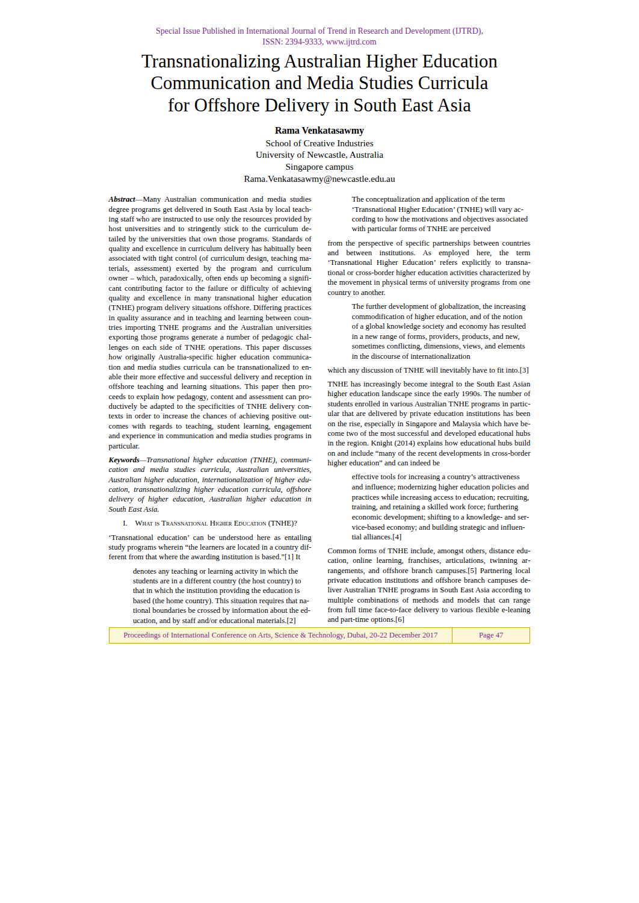Special Issue Published in International Journal of Trend in Research and Development (IJTRD),
ISSN: 2394-9333, www.ijtrd.com
Transnationalizing Australian Higher Education
Communication and Media Studies Curricula
for Offshore Delivery in South East Asia
Rama Venkatasawmy
School of Creative Industries
University of Newcastle, Australia
Singapore campus
Rama.Venkatasawmy@newcastle.edu.au
Abstract—Many Australian communication and media studies degree programs get delivered in South East Asia by local teaching staff who are instructed to use only the resources provided by host universities and to stringently stick to the curriculum detailed by the universities that own those programs. Standards of quality and excellence in curriculum delivery has habitually been associated with tight control (of curriculum design, teaching materials, assessment) exerted by the program and curriculum owner – which, paradoxically, often ends up becoming a significant contributing factor to the failure or difficulty of achieving quality and excellence in many transnational higher education (TNHE) program delivery situations offshore. Differing practices in quality assurance and in teaching and learning between countries importing TNHE programs and the Australian universities exporting those programs generate a number of pedagogic challenges on each side of TNHE operations. This paper discusses how originally Australia-specific higher education communication and media studies curricula can be transnationalized to enable their more effective and successful delivery and reception in offshore teaching and learning situations. This paper then proceeds to explain how pedagogy, content and assessment can productively be adapted to the specificities of TNHE delivery contexts in order to increase the chances of achieving positive outcomes with regards to teaching, student learning, engagement and experience in communication and media studies programs in particular.
Keywords—Transnational higher education (TNHE), communication and media studies curricula, Australian universities, Australian higher education, internationalization of higher education, transnationalizing higher education curricula, offshore delivery of higher education, Australian higher education in South East Asia.
I. What is Transnational Higher Education (TNHE)?
‘Transnational education’ can be understood here as entailing study programs wherein “the learners are located in a country different from that where the awarding institution is based.”[1] It
denotes any teaching or learning activity in which the students are in a different country (the host country) to that in which the institution providing the education is based (the home country). This situation requires that national boundaries be crossed by information about the education, and by staff and/or educational materials.[2]
The conceptualization and application of the term ‘Transnational Higher Education’ (TNHE) will vary according to how the motivations and objectives associated with particular forms of TNHE are perceived
from the perspective of specific partnerships between countries and between institutions. As employed here, the term ‘Transnational Higher Education’ refers explicitly to transnational or cross-border higher education activities characterized by the movement in physical terms of university programs from one country to another.
The further development of globalization, the increasing commodification of higher education, and of the notion of a global knowledge society and economy has resulted in a new range of forms, providers, products, and new, sometimes conflicting, dimensions, views, and elements in the discourse of internationalization
which any discussion of TNHE will inevitably have to fit into.[3]
TNHE has increasingly become integral to the South East Asian higher education landscape since the early 1990s. The number of students enrolled in various Australian TNHE programs in particular that are delivered by private education institutions has been on the rise, especially in Singapore and Malaysia which have become two of the most successful and developed educational hubs in the region. Knight (2014) explains how educational hubs build on and include “many of the recent developments in cross-border higher education” and can indeed be
effective tools for increasing a country’s attractiveness and influence; modernizing higher education policies and practices while increasing access to education; recruiting, training, and retaining a skilled work force; furthering economic development; shifting to a knowledge- and service-based economy; and building strategic and influential alliances.[4]
Common forms of TNHE include, amongst others, distance education, online learning, franchises, articulations, twinning arrangements, and offshore branch campuses.[5] Partnering local private education institutions and offshore branch campuses deliver Australian TNHE programs in South East Asia according to multiple combinations of methods and models that can range from full time face-to-face delivery to various flexible e-leaning and part-time options.[6]
Dominant reasons for students to enroll in Australian TNHE
Proceedings of International Conference on Arts, Science & Technology, Dubai, 20-22 December 2017
Page 47